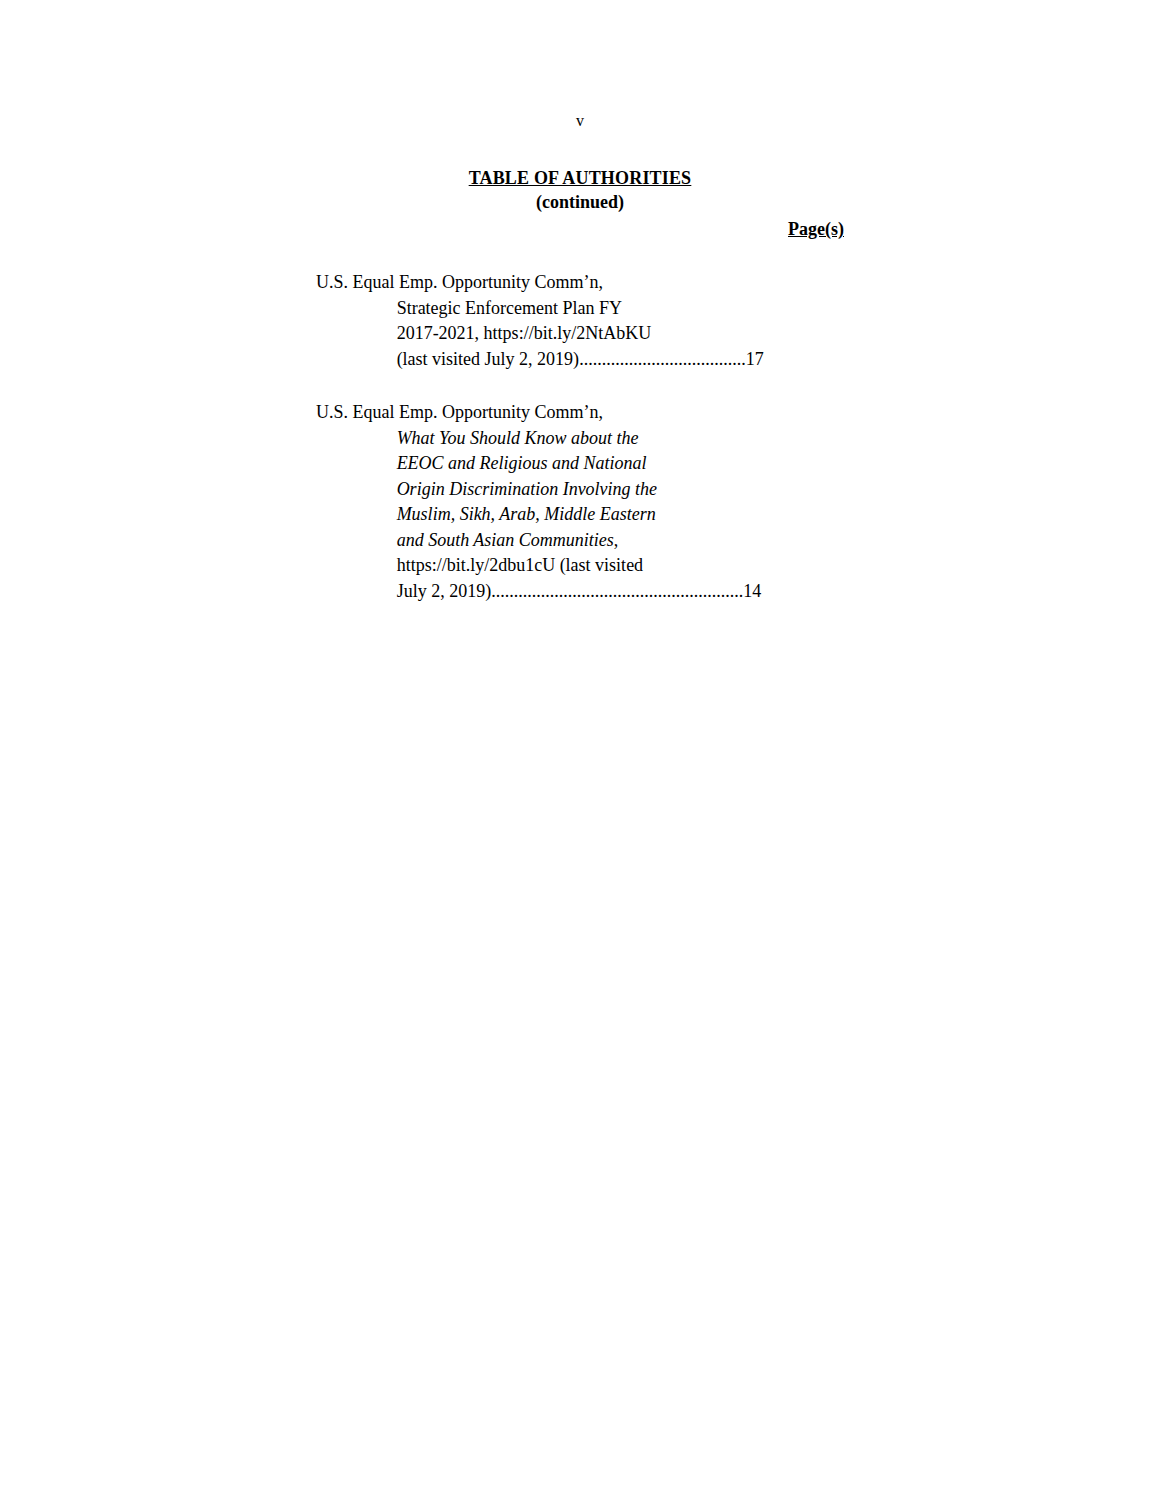v
TABLE OF AUTHORITIES (continued)
Page(s)
U.S. Equal Emp. Opportunity Comm’n, Strategic Enforcement Plan FY 2017-2021, https://bit.ly/2NtAbKU (last visited July 2, 2019)..................................... 17
U.S. Equal Emp. Opportunity Comm’n, What You Should Know about the EEOC and Religious and National Origin Discrimination Involving the Muslim, Sikh, Arab, Middle Eastern and South Asian Communities, https://bit.ly/2dbu1cU (last visited July 2, 2019)........................................................ 14